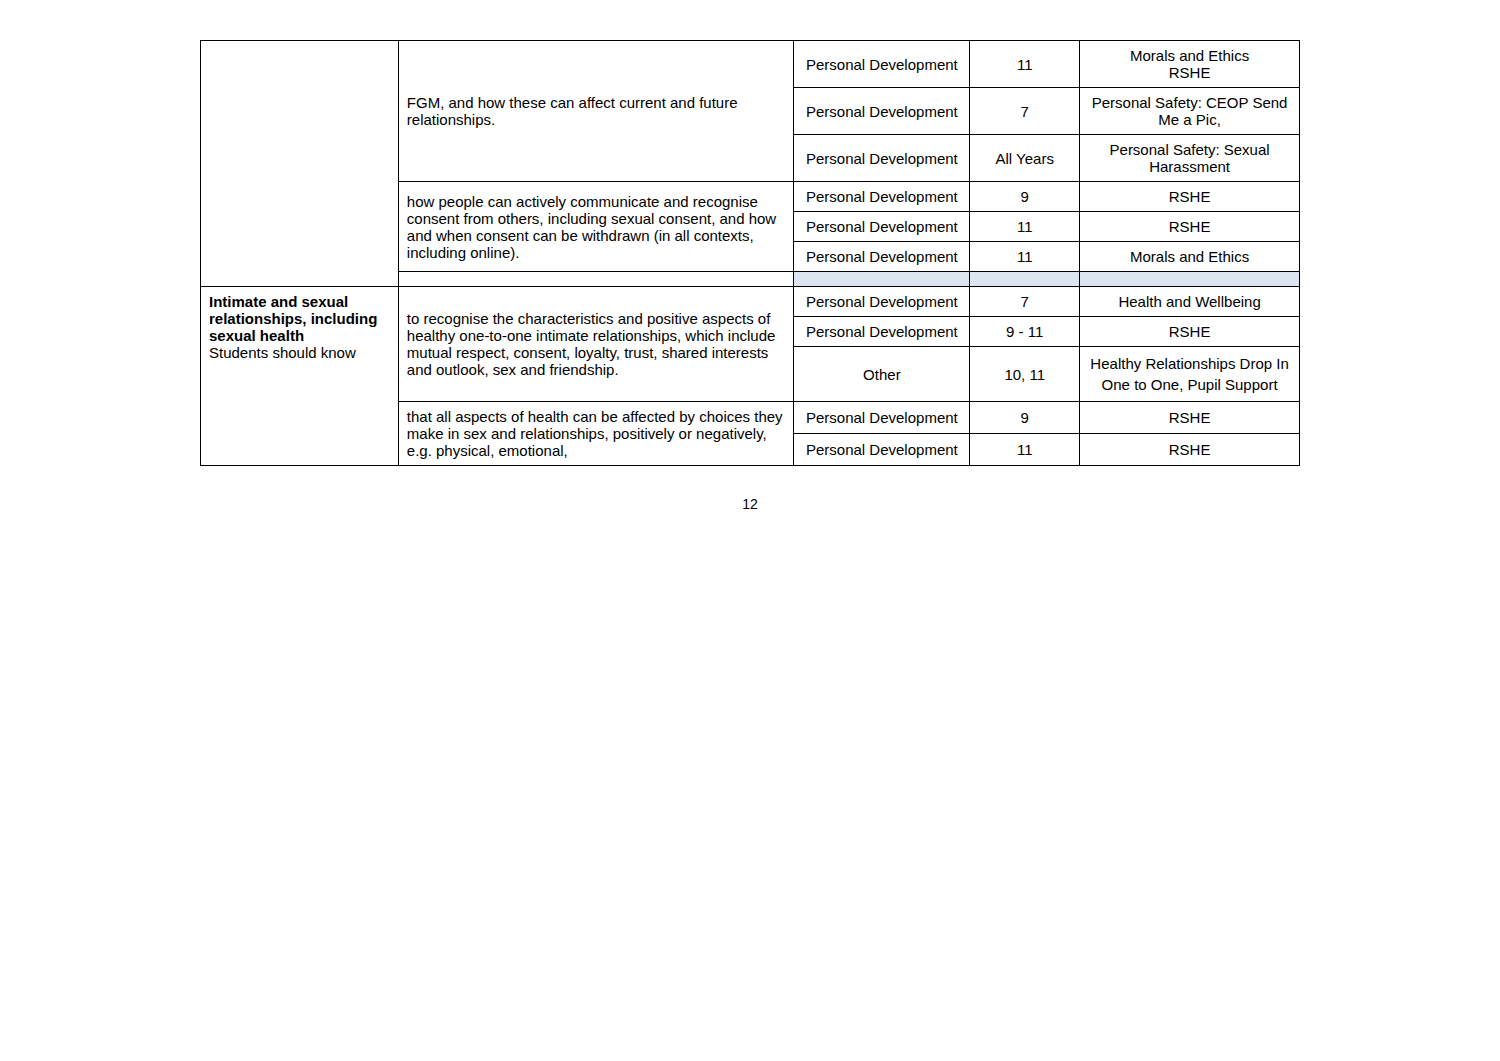| | FGM, and how these can affect current and future relationships. | Personal Development | 11 | Morals and Ethics RSHE |
| Personal Development | 7 | Personal Safety: CEOP Send Me a Pic, |
| Personal Development | All Years | Personal Safety: Sexual Harassment |
| how people can actively communicate and recognise consent from others, including sexual consent, and how and when consent can be withdrawn (in all contexts, including online). | Personal Development | 9 | RSHE |
| Personal Development | 11 | RSHE |
| Personal Development | 11 | Morals and Ethics |
| Intimate and sexual relationships, including sexual health Students should know | to recognise the characteristics and positive aspects of healthy one-to-one intimate relationships, which include mutual respect, consent, loyalty, trust, shared interests and outlook, sex and friendship. | Personal Development | 7 | Health and Wellbeing |
| Personal Development | 9 - 11 | RSHE |
| Other | 10, 11 | Healthy Relationships Drop In One to One, Pupil Support |
| that all aspects of health can be affected by choices they make in sex and relationships, positively or negatively, e.g. physical, emotional, | Personal Development | 9 | RSHE |
| Personal Development | 11 | RSHE |
12